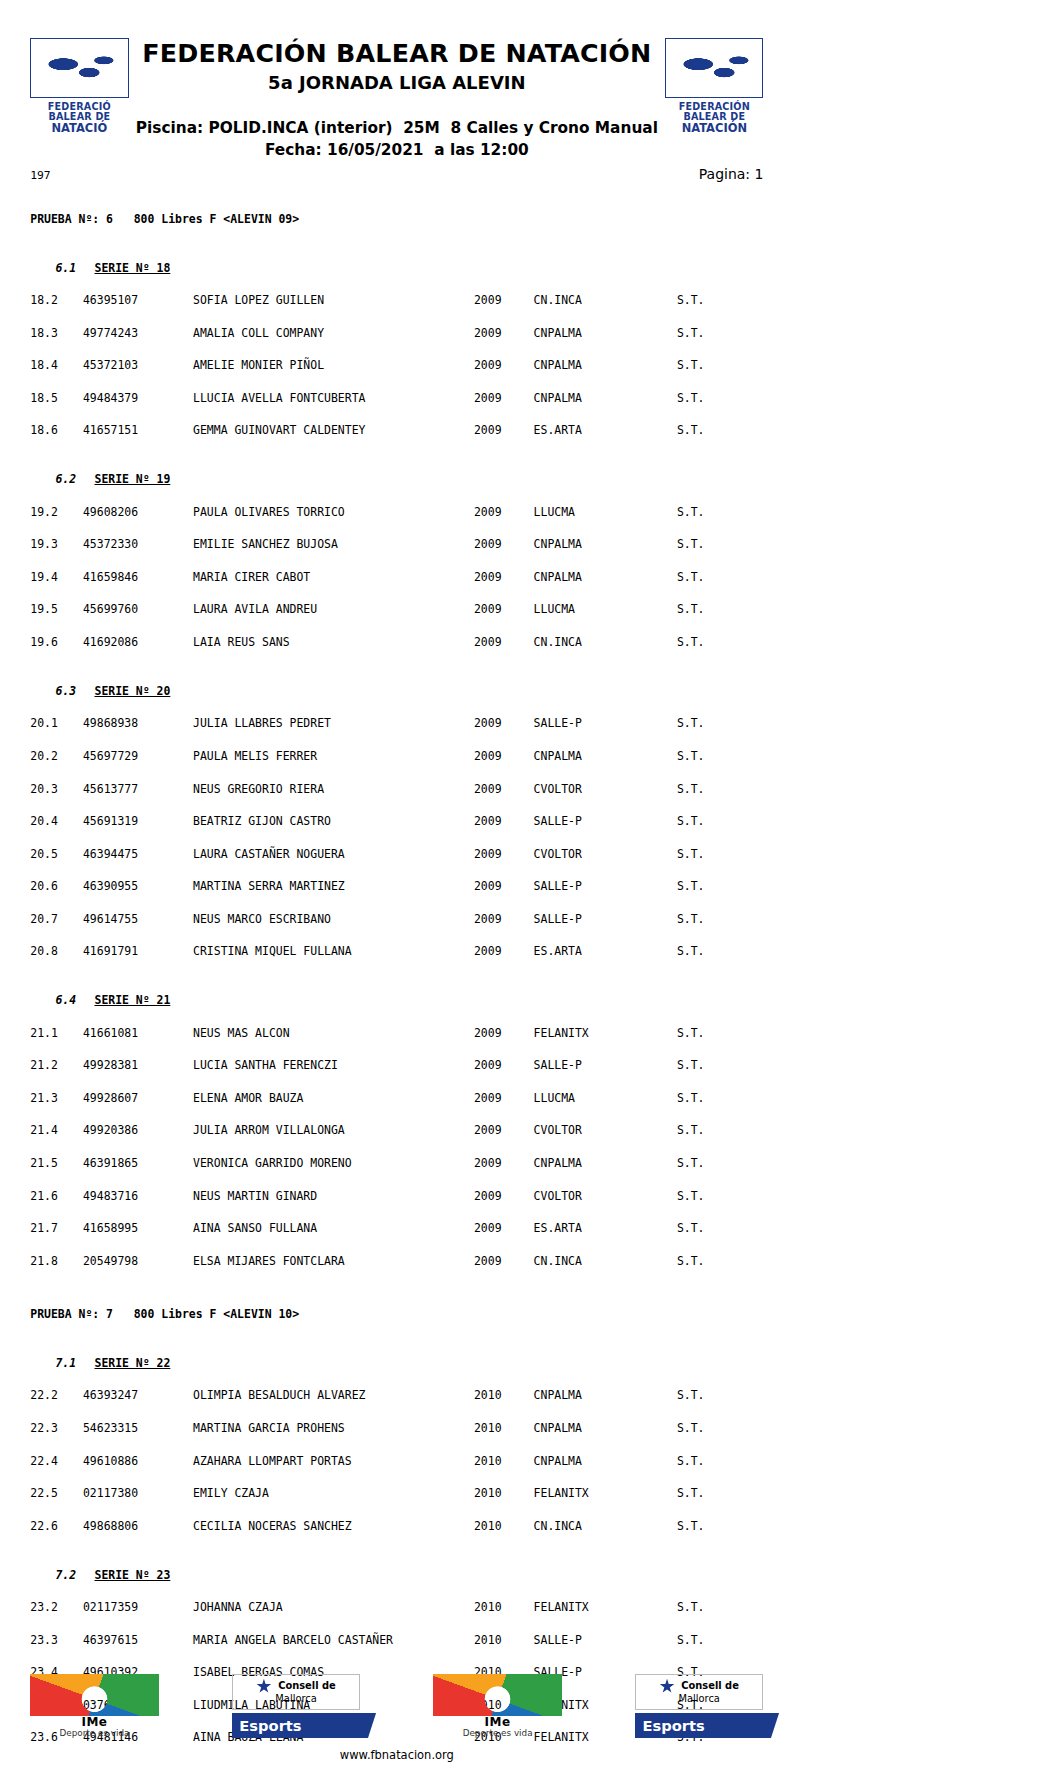FEDERACIÓ
BALEAR DE NATACIÓ
FEDERACIÓN
BALEAR DE NATACIÓN
FEDERACIÓN BALEAR DE NATACIÓN
5a JORNADA LIGA ALEVIN
Piscina: POLID.INCA (interior) 25M 8 Calles y Crono Manual
Fecha: 16/05/2021 a las 12:00
197 Pagina: 1
PRUEBA Nº: 6 800 Libres F <ALEVIN 09>
6.1 SERIE Nº 18
18.246395107 SOFIA LOPEZ GUILLEN 2009 CN.INCA S.T.
18.349774243 AMALIA COLL COMPANY 2009 CNPALMA S.T.
18.445372103 AMELIE MONIER PIÑOL 2009 CNPALMA S.T.
18.549484379 LLUCIA AVELLA FONTCUBERTA 2009 CNPALMA S.T.
18.641657151 GEMMA GUINOVART CALDENTEY 2009 ES.ARTA S.T.
6.2 SERIE Nº 19
19.249608206 PAULA OLIVARES TORRICO 2009 LLUCMA S.T.
19.345372330 EMILIE SANCHEZ BUJOSA 2009 CNPALMA S.T.
19.441659846 MARIA CIRER CABOT 2009 CNPALMA S.T.
19.545699760 LAURA AVILA ANDREU 2009 LLUCMA S.T.
19.641692086 LAIA REUS SANS 2009 CN.INCA S.T.
6.3 SERIE Nº 20
20.149868938 JULIA LLABRES PEDRET 2009 SALLE-P S.T.
20.245697729 PAULA MELIS FERRER 2009 CNPALMA S.T.
20.345613777 NEUS GREGORIO RIERA 2009 CVOLTOR S.T.
20.445691319 BEATRIZ GIJON CASTRO 2009 SALLE-P S.T.
20.546394475 LAURA CASTAÑER NOGUERA 2009 CVOLTOR S.T.
20.646390955 MARTINA SERRA MARTINEZ 2009 SALLE-P S.T.
20.749614755 NEUS MARCO ESCRIBANO 2009 SALLE-P S.T.
20.841691791 CRISTINA MIQUEL FULLANA 2009 ES.ARTA S.T.
6.4 SERIE Nº 21
21.141661081 NEUS MAS ALCON 2009 FELANITX S.T.
21.249928381 LUCIA SANTHA FERENCZI 2009 SALLE-P S.T.
21.349928607 ELENA AMOR BAUZA 2009 LLUCMA S.T.
21.449920386 JULIA ARROM VILLALONGA 2009 CVOLTOR S.T.
21.546391865 VERONICA GARRIDO MORENO 2009 CNPALMA S.T.
21.649483716 NEUS MARTIN GINARD 2009 CVOLTOR S.T.
21.741658995 AINA SANSO FULLANA 2009 ES.ARTA S.T.
21.820549798 ELSA MIJARES FONTCLARA 2009 CN.INCA S.T.
PRUEBA Nº: 7 800 Libres F <ALEVIN 10>
7.1 SERIE Nº 22
22.246393247 OLIMPIA BESALDUCH ALVAREZ 2010 CNPALMA S.T.
22.354623315 MARTINA GARCIA PROHENS 2010 CNPALMA S.T.
22.449610886 AZAHARA LLOMPART PORTAS 2010 CNPALMA S.T.
22.502117380 EMILY CZAJA 2010 FELANITX S.T.
22.649868806 CECILIA NOCERAS SANCHEZ 2010 CN.INCA S.T.
7.2 SERIE Nº 23
23.202117359 JOHANNA CZAJA 2010 FELANITX S.T.
23.346397615 MARIA ANGELA BARCELO CASTAÑER 2010 SALLE-P S.T.
23.449610392 ISABEL BERGAS COMAS 2010 SALLE-P S.T.
23.503764793 LIUDMILA LABUTINA 2010 FELANITX S.T.
23.649481146 AINA BAUZA LLANA 2010 FELANITX S.T.
IMe Deporte es vida
Consell de
Mallorca
Esports
IMe Deporte es vida
Consell de
Mallorca
Esports
www.fbnatacion.org